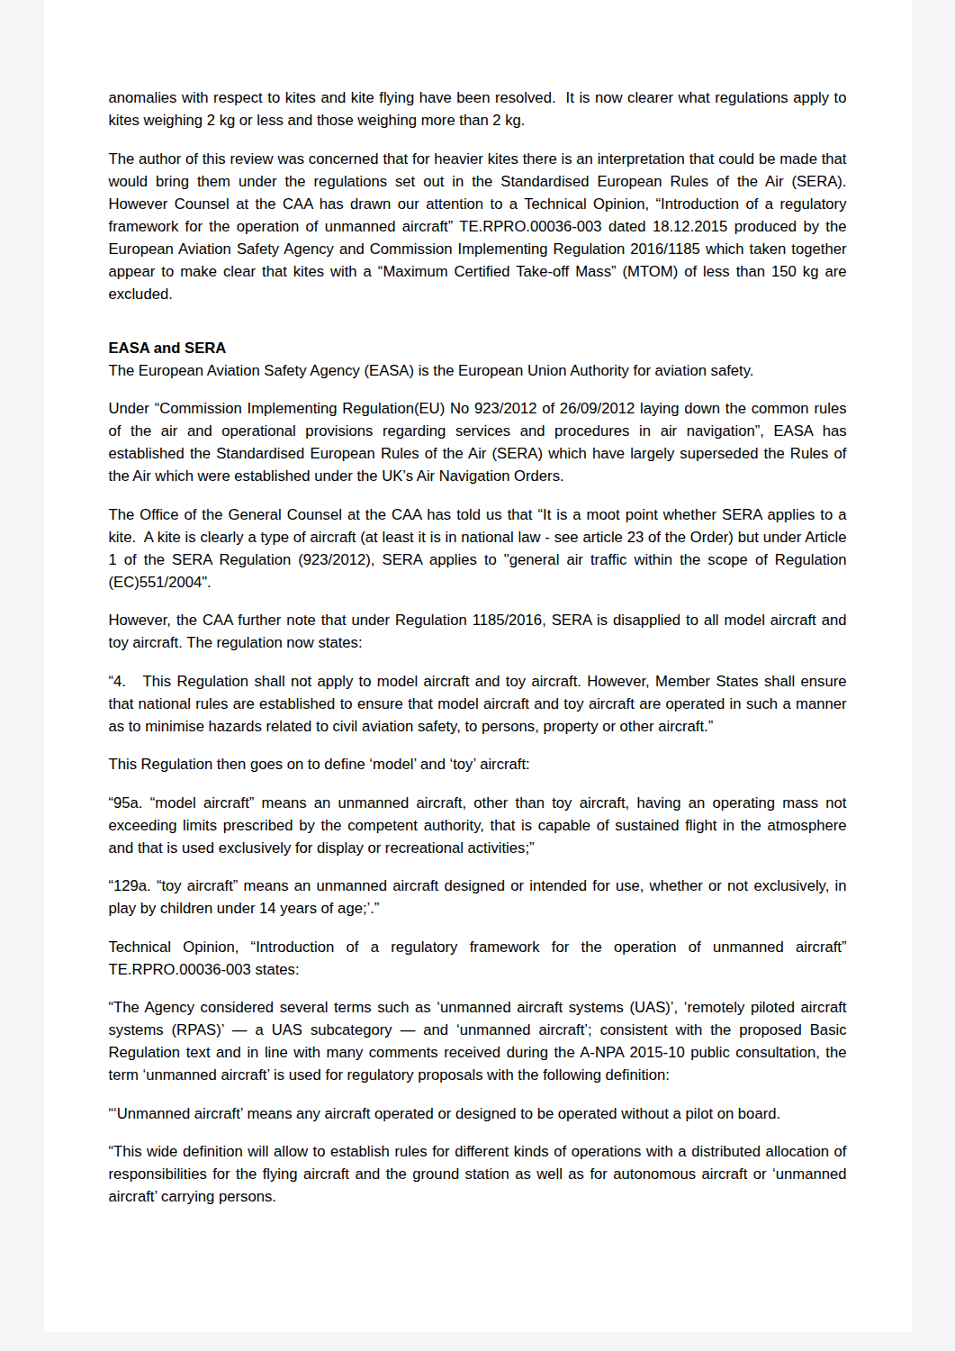anomalies with respect to kites and kite flying have been resolved. It is now clearer what regulations apply to kites weighing 2 kg or less and those weighing more than 2 kg.
The author of this review was concerned that for heavier kites there is an interpretation that could be made that would bring them under the regulations set out in the Standardised European Rules of the Air (SERA). However Counsel at the CAA has drawn our attention to a Technical Opinion, “Introduction of a regulatory framework for the operation of unmanned aircraft” TE.RPRO.00036-003 dated 18.12.2015 produced by the European Aviation Safety Agency and Commission Implementing Regulation 2016/1185 which taken together appear to make clear that kites with a “Maximum Certified Take-off Mass” (MTOM) of less than 150 kg are excluded.
EASA and SERA
The European Aviation Safety Agency (EASA) is the European Union Authority for aviation safety.
Under “Commission Implementing Regulation(EU) No 923/2012 of 26/09/2012 laying down the common rules of the air and operational provisions regarding services and procedures in air navigation”, EASA has established the Standardised European Rules of the Air (SERA) which have largely superseded the Rules of the Air which were established under the UK’s Air Navigation Orders.
The Office of the General Counsel at the CAA has told us that “It is a moot point whether SERA applies to a kite. A kite is clearly a type of aircraft (at least it is in national law - see article 23 of the Order) but under Article 1 of the SERA Regulation (923/2012), SERA applies to "general air traffic within the scope of Regulation (EC)551/2004".
However, the CAA further note that under Regulation 1185/2016, SERA is disapplied to all model aircraft and toy aircraft. The regulation now states:
“4. This Regulation shall not apply to model aircraft and toy aircraft. However, Member States shall ensure that national rules are established to ensure that model aircraft and toy aircraft are operated in such a manner as to minimise hazards related to civil aviation safety, to persons, property or other aircraft.”
This Regulation then goes on to define ‘model’ and ‘toy’ aircraft:
“95a. “model aircraft” means an unmanned aircraft, other than toy aircraft, having an operating mass not exceeding limits prescribed by the competent authority, that is capable of sustained flight in the atmosphere and that is used exclusively for display or recreational activities;”
“129a. “toy aircraft” means an unmanned aircraft designed or intended for use, whether or not exclusively, in play by children under 14 years of age;’.”
Technical Opinion, “Introduction of a regulatory framework for the operation of unmanned aircraft” TE.RPRO.00036-003 states:
“The Agency considered several terms such as ‘unmanned aircraft systems (UAS)’, ‘remotely piloted aircraft systems (RPAS)’ — a UAS subcategory — and ‘unmanned aircraft’; consistent with the proposed Basic Regulation text and in line with many comments received during the A-NPA 2015-10 public consultation, the term ‘unmanned aircraft’ is used for regulatory proposals with the following definition:
“‘Unmanned aircraft’ means any aircraft operated or designed to be operated without a pilot on board.
“This wide definition will allow to establish rules for different kinds of operations with a distributed allocation of responsibilities for the flying aircraft and the ground station as well as for autonomous aircraft or ‘unmanned aircraft’ carrying persons.